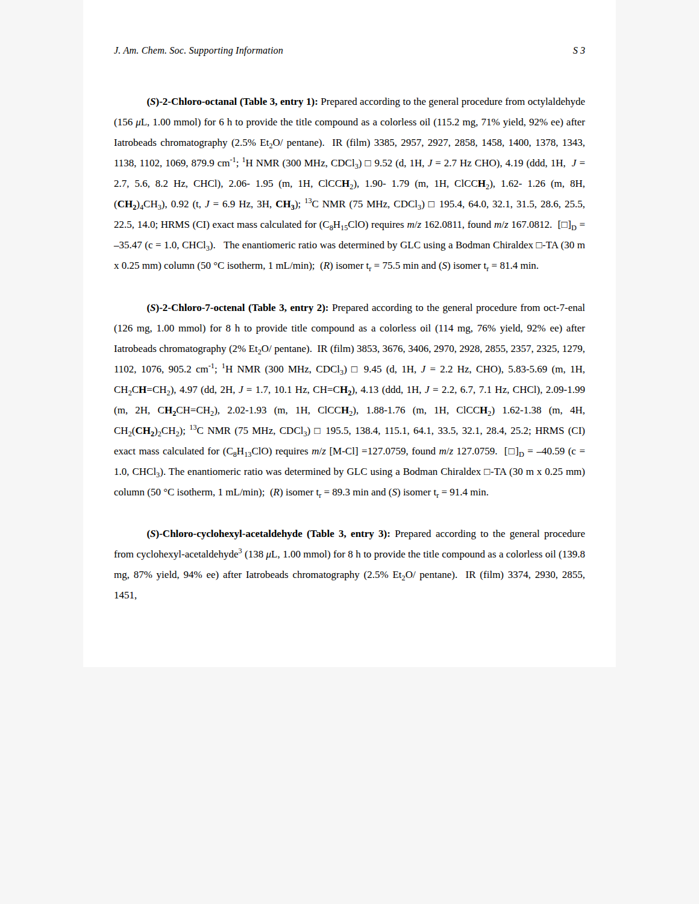J. Am. Chem. Soc. Supporting Information S 3
(S)-2-Chloro-octanal (Table 3, entry 1): Prepared according to the general procedure from octylaldehyde (156 μ L, 1.00 mmol) for 6 h to provide the title compound as a colorless oil (115.2 mg, 71% yield, 92% ee) after Iatrobeads chromatography (2.5% Et2O/ pentane). IR (film) 3385, 2957, 2927, 2858, 1458, 1400, 1378, 1343, 1138, 1102, 1069, 879.9 cm-1; 1H NMR (300 MHz, CDCl3) □ 9.52 (d, 1H, J = 2.7 Hz CHO), 4.19 (ddd, 1H, J = 2.7, 5.6, 8.2 Hz, CHCl), 2.06- 1.95 (m, 1H, ClCCH2), 1.90- 1.79 (m, 1H, ClCCH2), 1.62- 1.26 (m, 8H, (CH2)4CH3), 0.92 (t, J = 6.9 Hz, 3H, CH3); 13C NMR (75 MHz, CDCl3) □ 195.4, 64.0, 32.1, 31.5, 28.6, 25.5, 22.5, 14.0; HRMS (CI) exact mass calculated for (C8H15ClO) requires m/z 162.0811, found m/z 167.0812. [□]D = –35.47 (c = 1.0, CHCl3). The enantiomeric ratio was determined by GLC using a Bodman Chiraldex □-TA (30 m x 0.25 mm) column (50 °C isotherm, 1 mL/min); (R) isomer tr = 75.5 min and (S) isomer tr = 81.4 min.
(S)-2-Chloro-7-octenal (Table 3, entry 2): Prepared according to the general procedure from oct-7-enal (126 mg, 1.00 mmol) for 8 h to provide title compound as a colorless oil (114 mg, 76% yield, 92% ee) after Iatrobeads chromatography (2% Et2O/ pentane). IR (film) 3853, 3676, 3406, 2970, 2928, 2855, 2357, 2325, 1279, 1102, 1076, 905.2 cm-1; 1H NMR (300 MHz, CDCl3) □ 9.45 (d, 1H, J = 2.2 Hz, CHO), 5.83-5.69 (m, 1H, CH2CH=CH2), 4.97 (dd, 2H, J = 1.7, 10.1 Hz, CH=CH2), 4.13 (ddd, 1H, J = 2.2, 6.7, 7.1 Hz, CHCl), 2.09-1.99 (m, 2H, CH2 CH=CH2), 2.02-1.93 (m, 1H, ClCCH2), 1.88-1.76 (m, 1H, ClCCH2) 1.62-1.38 (m, 4H, CH2(CH2)2CH2); 13C NMR (75 MHz, CDCl3) □ 195.5, 138.4, 115.1, 64.1, 33.5, 32.1, 28.4, 25.2; HRMS (CI) exact mass calculated for (C8H13ClO) requires m/z [M-Cl] =127.0759, found m/z 127.0759. [□]D = –40.59 (c = 1.0, CHCl3). The enantiomeric ratio was determined by GLC using a Bodman Chiraldex □-TA (30 m x 0.25 mm) column (50 °C isotherm, 1 mL/min); (R) isomer tr = 89.3 min and (S) isomer tr = 91.4 min.
(S)-Chloro-cyclohexyl-acetaldehyde (Table 3, entry 3): Prepared according to the general procedure from cyclohexyl-acetaldehyde3 (138 μ L, 1.00 mmol) for 8 h to provide the title compound as a colorless oil (139.8 mg, 87% yield, 94% ee) after Iatrobeads chromatography (2.5% Et2O/ pentane). IR (film) 3374, 2930, 2855, 1451,